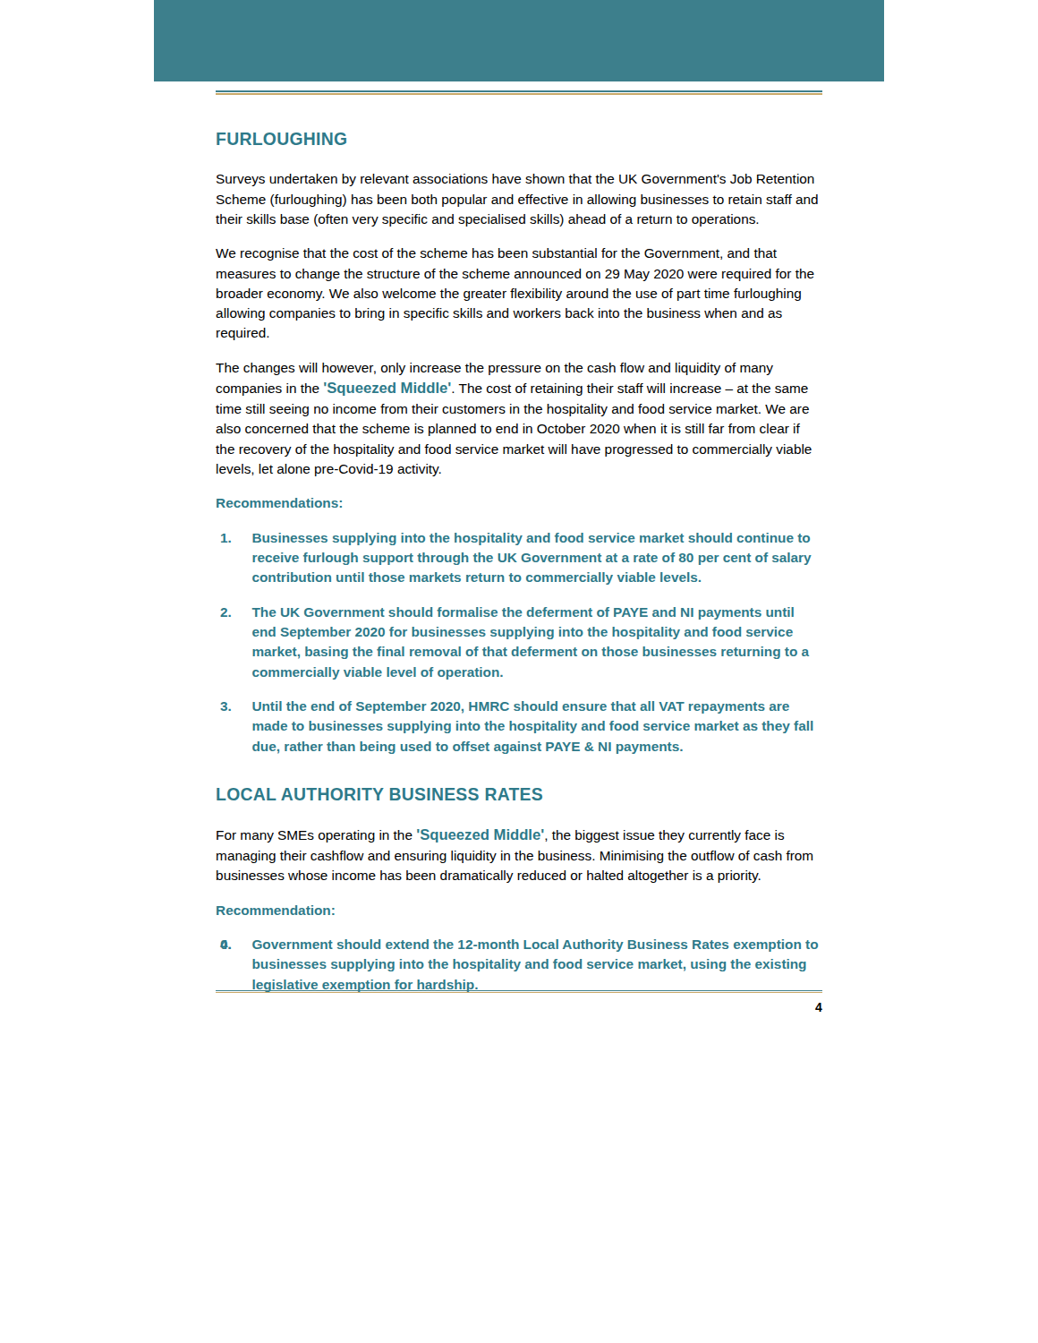FURLOUGHING
Surveys undertaken by relevant associations have shown that the UK Government's Job Retention Scheme (furloughing) has been both popular and effective in allowing businesses to retain staff and their skills base (often very specific and specialised skills) ahead of a return to operations.
We recognise that the cost of the scheme has been substantial for the Government, and that measures to change the structure of the scheme announced on 29 May 2020 were required for the broader economy. We also welcome the greater flexibility around the use of part time furloughing allowing companies to bring in specific skills and workers back into the business when and as required.
The changes will however, only increase the pressure on the cash flow and liquidity of many companies in the 'Squeezed Middle'. The cost of retaining their staff will increase – at the same time still seeing no income from their customers in the hospitality and food service market. We are also concerned that the scheme is planned to end in October 2020 when it is still far from clear if the recovery of the hospitality and food service market will have progressed to commercially viable levels, let alone pre-Covid-19 activity.
Recommendations:
Businesses supplying into the hospitality and food service market should continue to receive furlough support through the UK Government at a rate of 80 per cent of salary contribution until those markets return to commercially viable levels.
The UK Government should formalise the deferment of PAYE and NI payments until end September 2020 for businesses supplying into the hospitality and food service market, basing the final removal of that deferment on those businesses returning to a commercially viable level of operation.
Until the end of September 2020, HMRC should ensure that all VAT repayments are made to businesses supplying into the hospitality and food service market as they fall due, rather than being used to offset against PAYE & NI payments.
LOCAL AUTHORITY BUSINESS RATES
For many SMEs operating in the 'Squeezed Middle', the biggest issue they currently face is managing their cashflow and ensuring liquidity in the business. Minimising the outflow of cash from businesses whose income has been dramatically reduced or halted altogether is a priority.
Recommendation:
4. Government should extend the 12-month Local Authority Business Rates exemption to businesses supplying into the hospitality and food service market, using the existing legislative exemption for hardship.
4